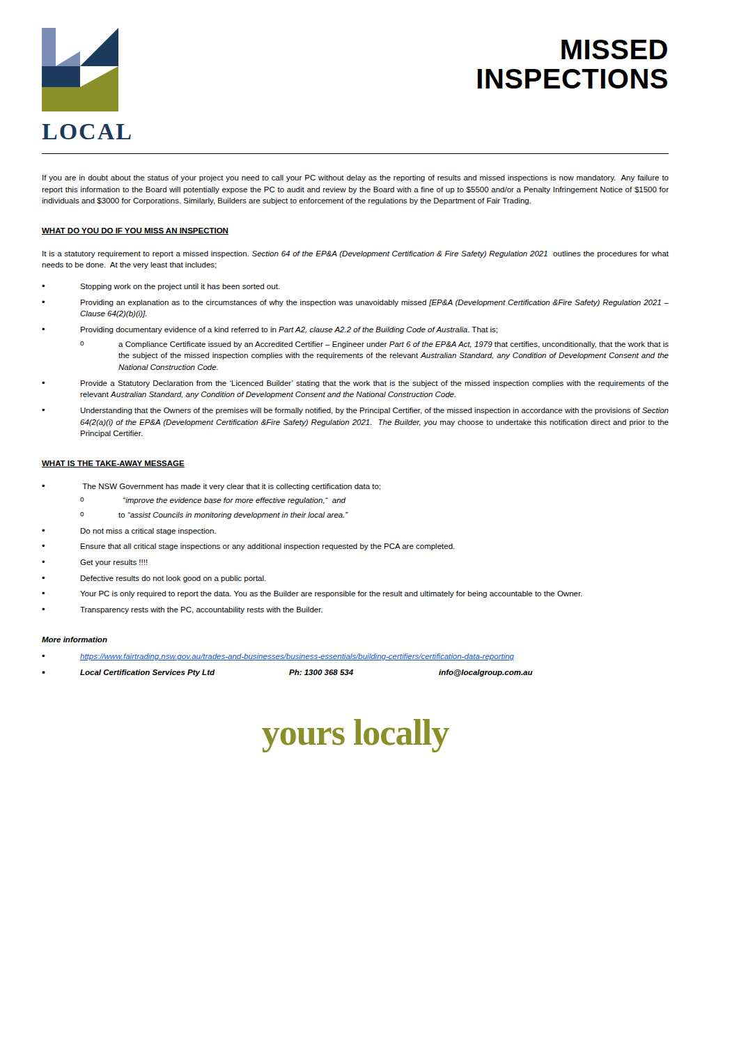LOCAL
MISSED
INSPECTIONS
If you are in doubt about the status of your project you need to call your PC without delay as the reporting of results and missed inspections is now mandatory. Any failure to report this information to the Board will potentially expose the PC to audit and review by the Board with a fine of up to $5500 and/or a Penalty Infringement Notice of $1500 for individuals and $3000 for Corporations. Similarly, Builders are subject to enforcement of the regulations by the Department of Fair Trading.
WHAT DO YOU DO IF YOU MISS AN INSPECTION
It is a statutory requirement to report a missed inspection. Section 64 of the EP&A (Development Certification & Fire Safety) Regulation 2021 outlines the procedures for what needs to be done. At the very least that includes;
Stopping work on the project until it has been sorted out.
Providing an explanation as to the circumstances of why the inspection was unavoidably missed [EP&A (Development Certification &Fire Safety) Regulation 2021 – Clause 64(2)(b)(i)].
Providing documentary evidence of a kind referred to in Part A2, clause A2.2 of the Building Code of Australia. That is;
a Compliance Certificate issued by an Accredited Certifier – Engineer under Part 6 of the EP&A Act, 1979 that certifies, unconditionally, that the work that is the subject of the missed inspection complies with the requirements of the relevant Australian Standard, any Condition of Development Consent and the National Construction Code.
Provide a Statutory Declaration from the ‘Licenced Builder’ stating that the work that is the subject of the missed inspection complies with the requirements of the relevant Australian Standard, any Condition of Development Consent and the National Construction Code.
Understanding that the Owners of the premises will be formally notified, by the Principal Certifier, of the missed inspection in accordance with the provisions of Section 64(2(a)(i) of the EP&A (Development Certification &Fire Safety) Regulation 2021. The Builder, you may choose to undertake this notification direct and prior to the Principal Certifier.
WHAT IS THE TAKE-AWAY MESSAGE
The NSW Government has made it very clear that it is collecting certification data to;
“improve the evidence base for more effective regulation,“ and
to “assist Councils in monitoring development in their local area.”
Do not miss a critical stage inspection.
Ensure that all critical stage inspections or any additional inspection requested by the PCA are completed.
Get your results !!!!
Defective results do not look good on a public portal.
Your PC is only required to report the data. You as the Builder are responsible for the result and ultimately for being accountable to the Owner.
Transparency rests with the PC, accountability rests with the Builder.
More information
https://www.fairtrading.nsw.gov.au/trades-and-businesses/business-essentials/building-certifiers/certification-data-reporting
Local Certification Services Pty Ltd Ph: 1300 368 534info@localgroup.com.au
yours locally